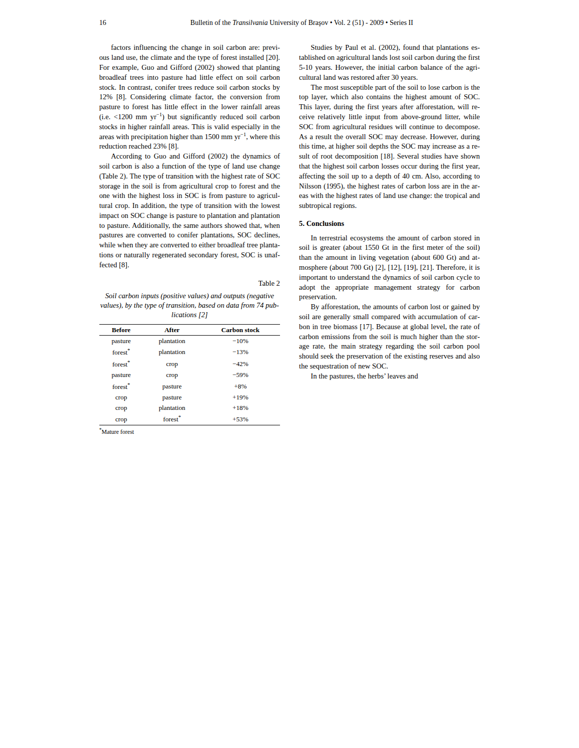16 Bulletin of the Transilvania University of Braşov • Vol. 2 (51) - 2009 • Series II
factors influencing the change in soil carbon are: previous land use, the climate and the type of forest installed [20]. For example, Guo and Gifford (2002) showed that planting broadleaf trees into pasture had little effect on soil carbon stock. In contrast, conifer trees reduce soil carbon stocks by 12% [8]. Considering climate factor, the conversion from pasture to forest has little effect in the lower rainfall areas (i.e. <1200 mm yr−1) but significantly reduced soil carbon stocks in higher rainfall areas. This is valid especially in the areas with precipitation higher than 1500 mm yr−1, where this reduction reached 23% [8].
According to Guo and Gifford (2002) the dynamics of soil carbon is also a function of the type of land use change (Table 2). The type of transition with the highest rate of SOC storage in the soil is from agricultural crop to forest and the one with the highest loss in SOC is from pasture to agricultural crop. In addition, the type of transition with the lowest impact on SOC change is pasture to plantation and plantation to pasture. Additionally, the same authors showed that, when pastures are converted to conifer plantations, SOC declines, while when they are converted to either broadleaf tree plantations or naturally regenerated secondary forest, SOC is unaffected [8].
Table 2
Soil carbon inputs (positive values) and outputs (negative values), by the type of transition, based on data from 74 publications [2]
| Before | After | Carbon stock |
| --- | --- | --- |
| pasture | plantation | −10% |
| forest * | plantation | −13% |
| forest * | crop | −42% |
| pasture | crop | −59% |
| forest * | pasture | +8% |
| crop | pasture | +19% |
| crop | plantation | +18% |
| crop | forest * | +53% |
*Mature forest
Studies by Paul et al. (2002), found that plantations established on agricultural lands lost soil carbon during the first 5-10 years. However, the initial carbon balance of the agricultural land was restored after 30 years.
The most susceptible part of the soil to lose carbon is the top layer, which also contains the highest amount of SOC. This layer, during the first years after afforestation, will receive relatively little input from above-ground litter, while SOC from agricultural residues will continue to decompose. As a result the overall SOC may decrease. However, during this time, at higher soil depths the SOC may increase as a result of root decomposition [18]. Several studies have shown that the highest soil carbon losses occur during the first year, affecting the soil up to a depth of 40 cm. Also, according to Nilsson (1995), the highest rates of carbon loss are in the areas with the highest rates of land use change: the tropical and subtropical regions.
5. Conclusions
In terrestrial ecosystems the amount of carbon stored in soil is greater (about 1550 Gt in the first meter of the soil) than the amount in living vegetation (about 600 Gt) and atmosphere (about 700 Gt) [2], [12], [19], [21]. Therefore, it is important to understand the dynamics of soil carbon cycle to adopt the appropriate management strategy for carbon preservation.
By afforestation, the amounts of carbon lost or gained by soil are generally small compared with accumulation of carbon in tree biomass [17]. Because at global level, the rate of carbon emissions from the soil is much higher than the storage rate, the main strategy regarding the soil carbon pool should seek the preservation of the existing reserves and also the sequestration of new SOC.
In the pastures, the herbs’ leaves and